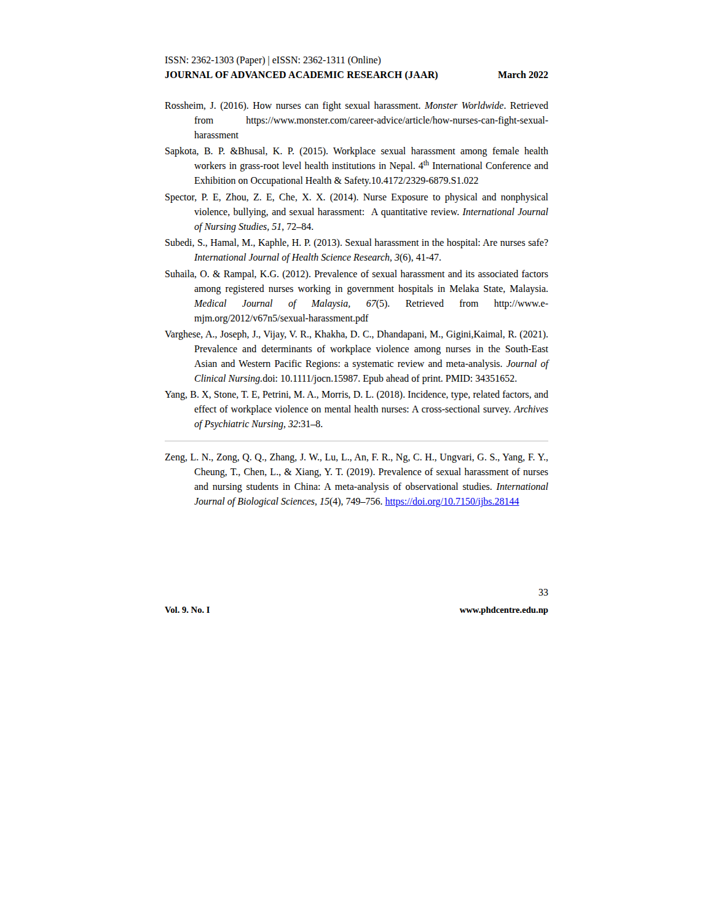ISSN: 2362-1303 (Paper) | eISSN: 2362-1311 (Online)
JOURNAL OF ADVANCED ACADEMIC RESEARCH (JAAR) March 2022
Rossheim, J. (2016). How nurses can fight sexual harassment. Monster Worldwide. Retrieved from https://www.monster.com/career-advice/article/how-nurses-can-fight-sexual-harassment
Sapkota, B. P. &Bhusal, K. P. (2015). Workplace sexual harassment among female health workers in grass-root level health institutions in Nepal. 4th International Conference and Exhibition on Occupational Health & Safety.10.4172/2329-6879.S1.022
Spector, P. E, Zhou, Z. E, Che, X. X. (2014). Nurse Exposure to physical and nonphysical violence, bullying, and sexual harassment: A quantitative review. International Journal of Nursing Studies, 51, 72–84.
Subedi, S., Hamal, M., Kaphle, H. P. (2013). Sexual harassment in the hospital: Are nurses safe? International Journal of Health Science Research, 3(6), 41-47.
Suhaila, O. & Rampal, K.G. (2012). Prevalence of sexual harassment and its associated factors among registered nurses working in government hospitals in Melaka State, Malaysia. Medical Journal of Malaysia, 67(5). Retrieved from http://www.e-mjm.org/2012/v67n5/sexual-harassment.pdf
Varghese, A., Joseph, J., Vijay, V. R., Khakha, D. C., Dhandapani, M., Gigini,Kaimal, R. (2021). Prevalence and determinants of workplace violence among nurses in the South-East Asian and Western Pacific Regions: a systematic review and meta-analysis. Journal of Clinical Nursing. doi: 10.1111/jocn.15987. Epub ahead of print. PMID: 34351652.
Yang, B. X, Stone, T. E, Petrini, M. A., Morris, D. L. (2018). Incidence, type, related factors, and effect of workplace violence on mental health nurses: A cross-sectional survey. Archives of Psychiatric Nursing, 32:31–8.
Zeng, L. N., Zong, Q. Q., Zhang, J. W., Lu, L., An, F. R., Ng, C. H., Ungvari, G. S., Yang, F. Y., Cheung, T., Chen, L., & Xiang, Y. T. (2019). Prevalence of sexual harassment of nurses and nursing students in China: A meta-analysis of observational studies. International Journal of Biological Sciences, 15(4), 749–756. https://doi.org/10.7150/ijbs.28144
33
Vol. 9. No. I www.phdcentre.edu.np